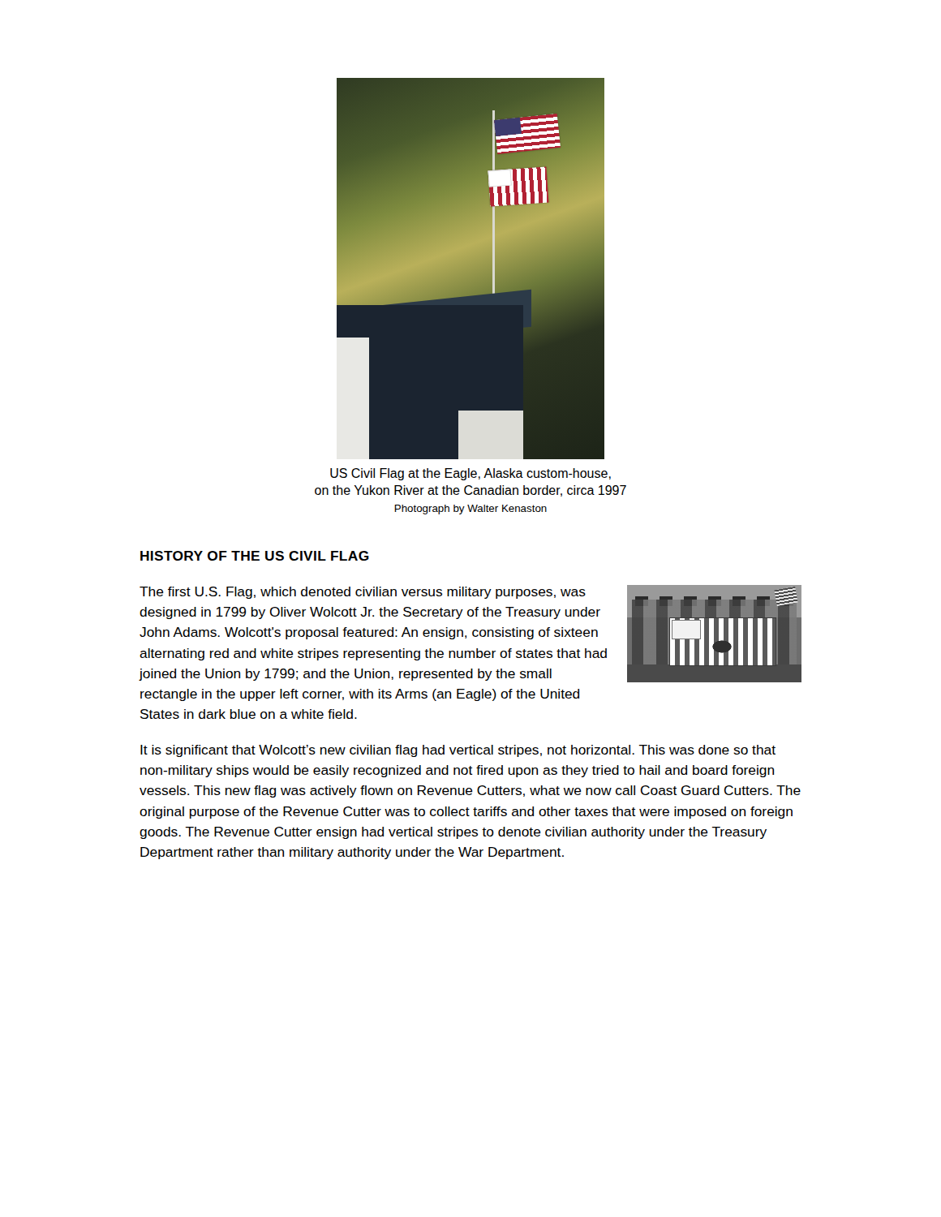US Civil Flag at the Eagle, Alaska custom-house,
on the Yukon River at the Canadian border, circa 1997 Photograph by Walter Kenaston
HISTORY OF THE US CIVIL FLAG
The first U.S. Flag, which denoted civilian versus military purposes, was designed in 1799 by Oliver Wolcott Jr. the Secretary of the Treasury under John Adams. Wolcott's proposal featured: An ensign, consisting of sixteen alternating red and white stripes representing the number of states that had joined the Union by 1799; and the Union, represented by the small rectangle in the upper left corner, with its Arms (an Eagle) of the United States in dark blue on a white field.
It is significant that Wolcott’s new civilian flag had vertical stripes, not horizontal. This was done so that non-military ships would be easily recognized and not fired upon as they tried to hail and board foreign vessels. This new flag was actively flown on Revenue Cutters, what we now call Coast Guard Cutters. The original purpose of the Revenue Cutter was to collect tariffs and other taxes that were imposed on foreign goods. The Revenue Cutter ensign had vertical stripes to denote civilian authority under the Treasury Department rather than military authority under the War Department.